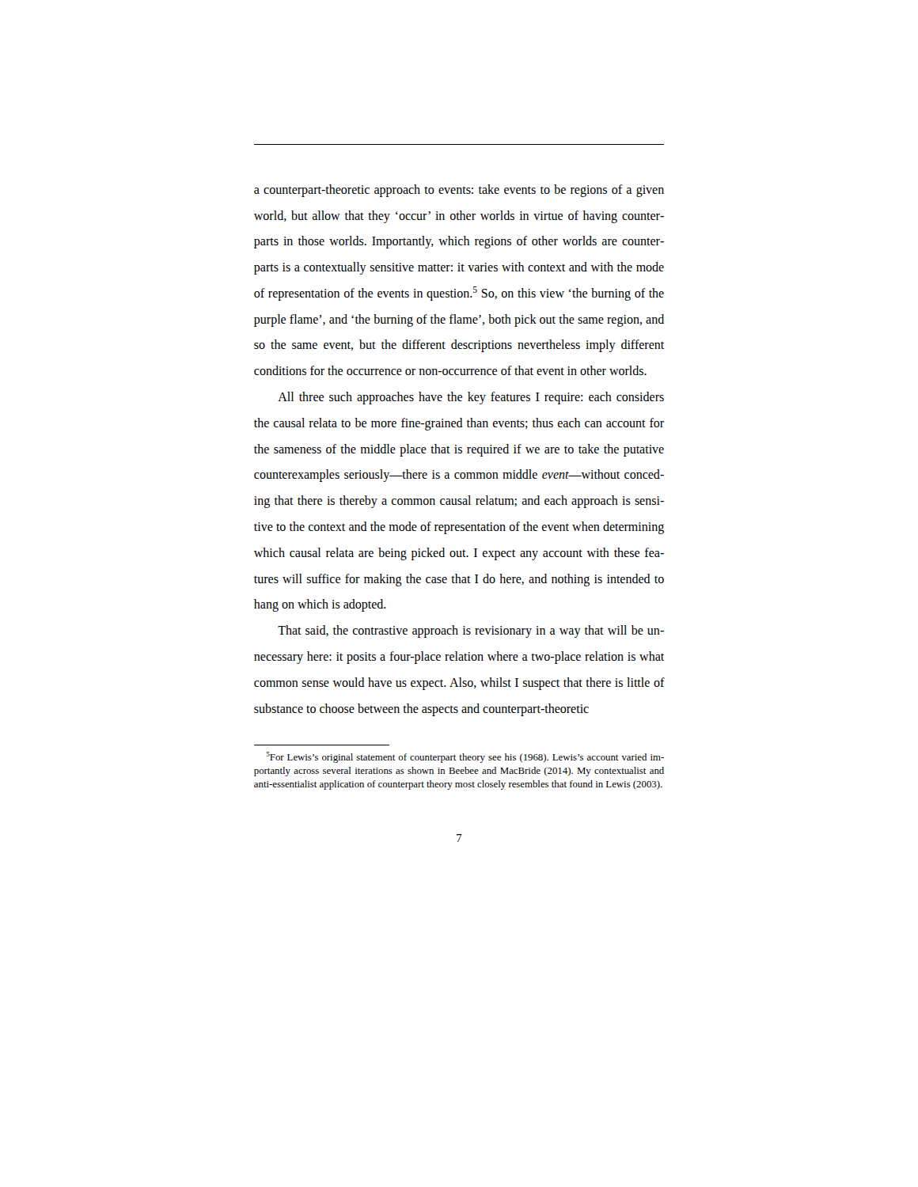a counterpart-theoretic approach to events: take events to be regions of a given world, but allow that they ‘occur’ in other worlds in virtue of having counterparts in those worlds. Importantly, which regions of other worlds are counterparts is a contextually sensitive matter: it varies with context and with the mode of representation of the events in question.5 So, on this view ‘the burning of the purple flame’, and ‘the burning of the flame’, both pick out the same region, and so the same event, but the different descriptions nevertheless imply different conditions for the occurrence or non-occurrence of that event in other worlds.
All three such approaches have the key features I require: each considers the causal relata to be more fine-grained than events; thus each can account for the sameness of the middle place that is required if we are to take the putative counterexamples seriously—there is a common middle event—without conceding that there is thereby a common causal relatum; and each approach is sensitive to the context and the mode of representation of the event when determining which causal relata are being picked out. I expect any account with these features will suffice for making the case that I do here, and nothing is intended to hang on which is adopted.
That said, the contrastive approach is revisionary in a way that will be unnecessary here: it posits a four-place relation where a two-place relation is what common sense would have us expect. Also, whilst I suspect that there is little of substance to choose between the aspects and counterpart-theoretic
5For Lewis’s original statement of counterpart theory see his (1968). Lewis’s account varied importantly across several iterations as shown in Beebee and MacBride (2014). My contextualist and anti-essentialist application of counterpart theory most closely resembles that found in Lewis (2003).
7